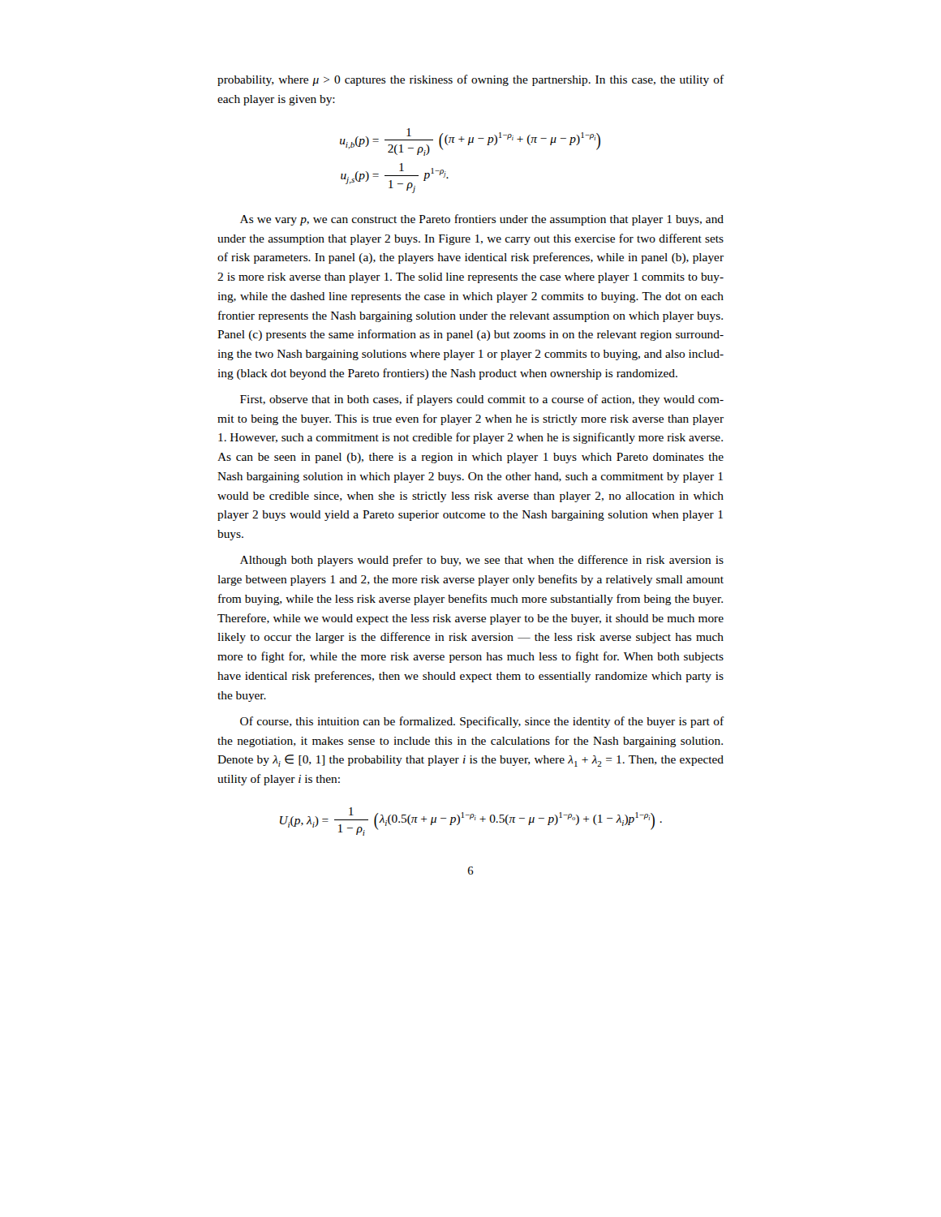probability, where μ > 0 captures the riskiness of owning the partnership. In this case, the utility of each player is given by:
| u i,b ( p ) | = | 1 2(1 − ρ i ) ( ( π + μ − p ) 1− ρ i + ( π − μ − p ) 1− ρ i ) |
| u j,s ( p ) | = | 1 1 − ρ j p 1− ρ j . |
As we vary p, we can construct the Pareto frontiers under the assumption that player 1 buys, and under the assumption that player 2 buys. In Figure 1, we carry out this exercise for two different sets of risk parameters. In panel (a), the players have identical risk preferences, while in panel (b), player 2 is more risk averse than player 1. The solid line represents the case where player 1 commits to buying, while the dashed line represents the case in which player 2 commits to buying. The dot on each frontier represents the Nash bargaining solution under the relevant assumption on which player buys. Panel (c) presents the same information as in panel (a) but zooms in on the relevant region surrounding the two Nash bargaining solutions where player 1 or player 2 commits to buying, and also including (black dot beyond the Pareto frontiers) the Nash product when ownership is randomized.
First, observe that in both cases, if players could commit to a course of action, they would commit to being the buyer. This is true even for player 2 when he is strictly more risk averse than player 1. However, such a commitment is not credible for player 2 when he is significantly more risk averse. As can be seen in panel (b), there is a region in which player 1 buys which Pareto dominates the Nash bargaining solution in which player 2 buys. On the other hand, such a commitment by player 1 would be credible since, when she is strictly less risk averse than player 2, no allocation in which player 2 buys would yield a Pareto superior outcome to the Nash bargaining solution when player 1 buys.
Although both players would prefer to buy, we see that when the difference in risk aversion is large between players 1 and 2, the more risk averse player only benefits by a relatively small amount from buying, while the less risk averse player benefits much more substantially from being the buyer. Therefore, while we would expect the less risk averse player to be the buyer, it should be much more likely to occur the larger is the difference in risk aversion — the less risk averse subject has much more to fight for, while the more risk averse person has much less to fight for. When both subjects have identical risk preferences, then we should expect them to essentially randomize which party is the buyer.
Of course, this intuition can be formalized. Specifically, since the identity of the buyer is part of the negotiation, it makes sense to include this in the calculations for the Nash bargaining solution. Denote by λi ∈ [0, 1] the probability that player i is the buyer, where λ1 + λ2 = 1. Then, the expected utility of player i is then:
| U i ( p , λ i ) | = | 1 1 − ρ i ( λ i (0.5( π + μ − p ) 1− ρ i + 0.5( π − μ − p ) 1− ρ o ) + (1 − λ i ) p 1− ρ i ) . |
6